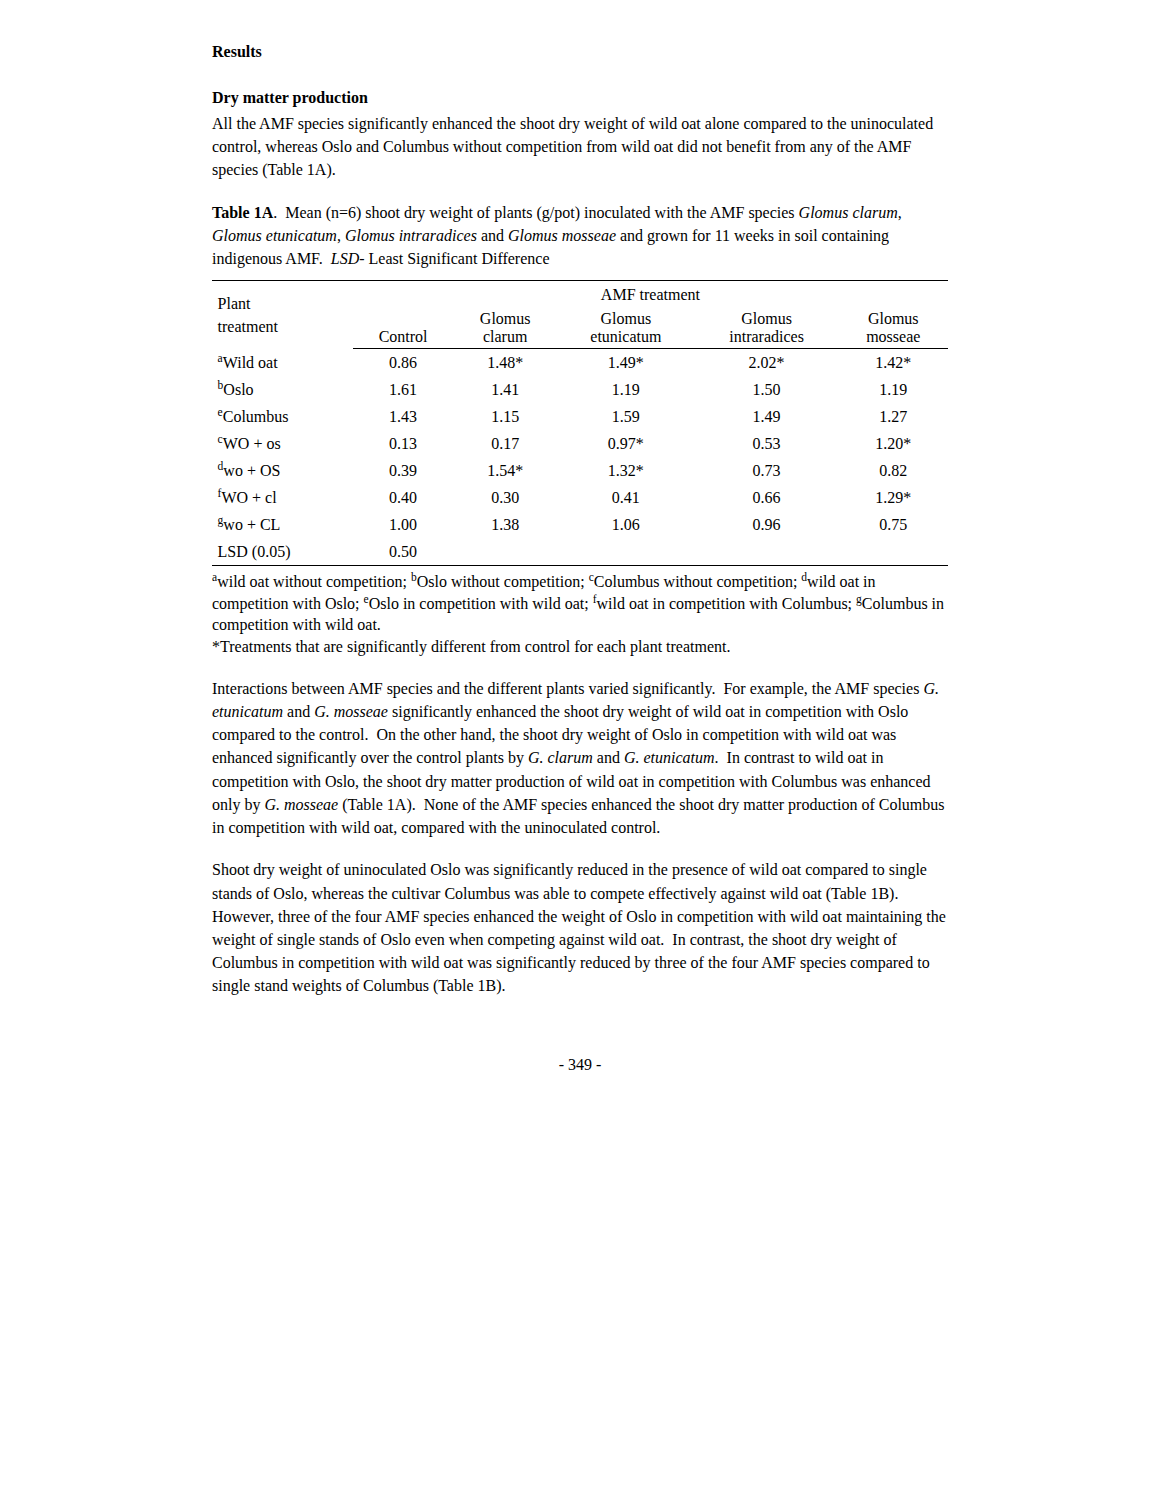Results
Dry matter production
All the AMF species significantly enhanced the shoot dry weight of wild oat alone compared to the uninoculated control, whereas Oslo and Columbus without competition from wild oat did not benefit from any of the AMF species (Table 1A).
Table 1A. Mean (n=6) shoot dry weight of plants (g/pot) inoculated with the AMF species Glomus clarum, Glomus etunicatum, Glomus intraradices and Glomus mosseae and grown for 11 weeks in soil containing indigenous AMF. LSD- Least Significant Difference
| Plant treatment | AMF treatment |
| --- | --- |
| Control | Glomus clarum | Glomus etunicatum | Glomus intraradices | Glomus mosseae |
| a Wild oat | 0.86 | 1.48* | 1.49* | 2.02* | 1.42* |
| b Oslo | 1.61 | 1.41 | 1.19 | 1.50 | 1.19 |
| e Columbus | 1.43 | 1.15 | 1.59 | 1.49 | 1.27 |
| c WO + os | 0.13 | 0.17 | 0.97* | 0.53 | 1.20* |
| d wo + OS | 0.39 | 1.54* | 1.32* | 0.73 | 0.82 |
| f WO + cl | 0.40 | 0.30 | 0.41 | 0.66 | 1.29* |
| g wo + CL | 1.00 | 1.38 | 1.06 | 0.96 | 0.75 |
| LSD (0.05) | 0.50 | | | | |
awild oat without competition; bOslo without competition; cColumbus without competition; dwild oat in competition with Oslo; eOslo in competition with wild oat; fwild oat in competition with Columbus; gColumbus in competition with wild oat.
*Treatments that are significantly different from control for each plant treatment.
Interactions between AMF species and the different plants varied significantly. For example, the AMF species G. etunicatum and G. mosseae significantly enhanced the shoot dry weight of wild oat in competition with Oslo compared to the control. On the other hand, the shoot dry weight of Oslo in competition with wild oat was enhanced significantly over the control plants by G. clarum and G. etunicatum. In contrast to wild oat in competition with Oslo, the shoot dry matter production of wild oat in competition with Columbus was enhanced only by G. mosseae (Table 1A). None of the AMF species enhanced the shoot dry matter production of Columbus in competition with wild oat, compared with the uninoculated control.
Shoot dry weight of uninoculated Oslo was significantly reduced in the presence of wild oat compared to single stands of Oslo, whereas the cultivar Columbus was able to compete effectively against wild oat (Table 1B). However, three of the four AMF species enhanced the weight of Oslo in competition with wild oat maintaining the weight of single stands of Oslo even when competing against wild oat. In contrast, the shoot dry weight of Columbus in competition with wild oat was significantly reduced by three of the four AMF species compared to single stand weights of Columbus (Table 1B).
- 349 -